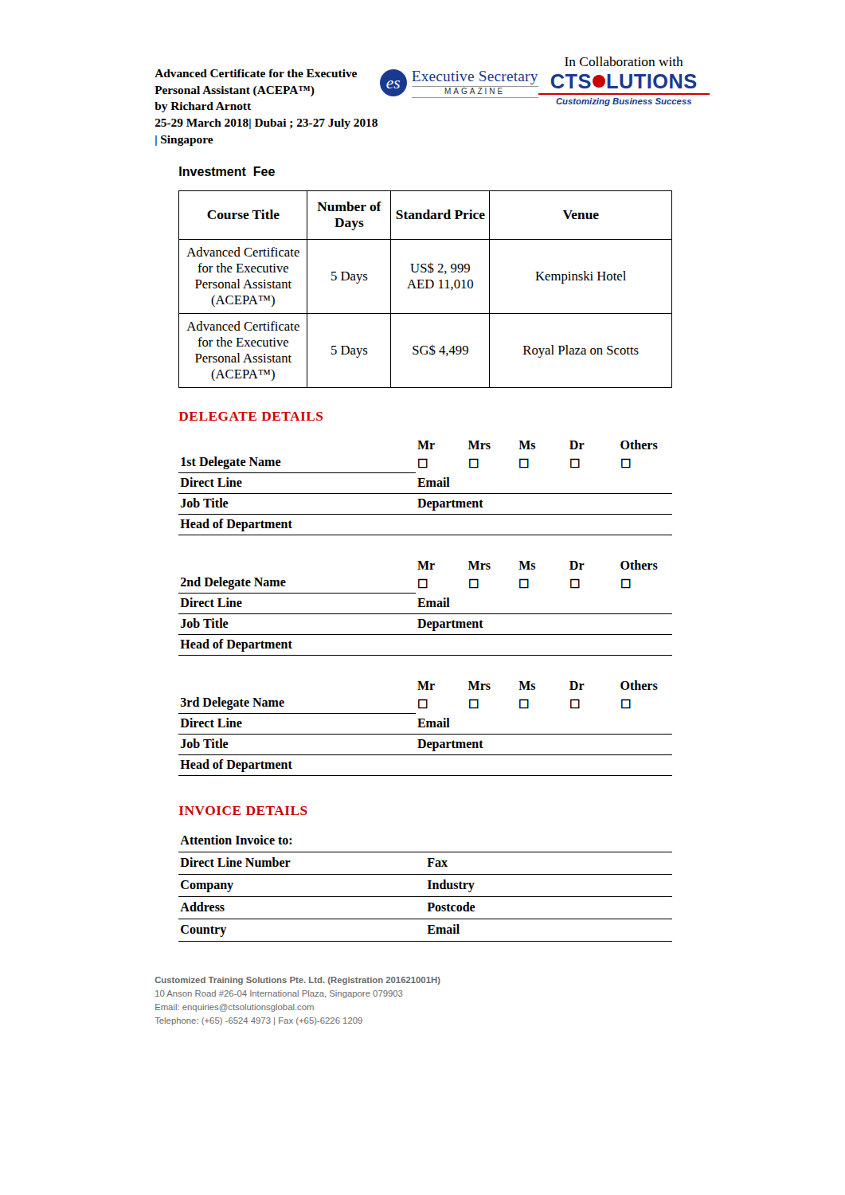Advanced Certificate for the Executive
Personal Assistant (ACEPA™)
by Richard Arnott
25-29 March 2018| Dubai ; 23-27 July 2018 | Singapore
es
Executive Secretary
MAGAZINE
In Collaboration with
CTS LUTIONS
Customizing Business Success
Investment Fee
| Course Title | Number of Days | Standard Price | Venue |
| --- | --- | --- | --- |
| Advanced Certificate for the Executive Personal Assistant (ACEPA™) | 5 Days | US$ 2, 999 AED 11,010 | Kempinski Hotel |
| Advanced Certificate for the Executive Personal Assistant (ACEPA™) | 5 Days | SG$ 4,499 | Royal Plaza on Scotts |
DELEGATE DETAILS
| | Mr Mrs Ms Dr Others |
| 1st Delegate Name | ☐ ☐ ☐ ☐ ☐ |
| Direct Line | Email |
| Job Title | Department |
| Head of Department |
| | Mr Mrs Ms Dr Others |
| 2nd Delegate Name | ☐ ☐ ☐ ☐ ☐ |
| Direct Line | Email |
| Job Title | Department |
| Head of Department |
| | Mr Mrs Ms Dr Others |
| 3rd Delegate Name | ☐ ☐ ☐ ☐ ☐ |
| Direct Line | Email |
| Job Title | Department |
| Head of Department |
INVOICE DETAILS
| Attention Invoice to: |
| Direct Line Number | Fax |
| Company | Industry |
| Address | Postcode |
| Country | Email |
Customized Training Solutions Pte. Ltd. (Registration 201621001H)
10 Anson Road #26-04 International Plaza, Singapore 079903
Email: enquiries@ctsolutionsglobal.com
Telephone: (+65) -6524 4973 | Fax (+65)-6226 1209